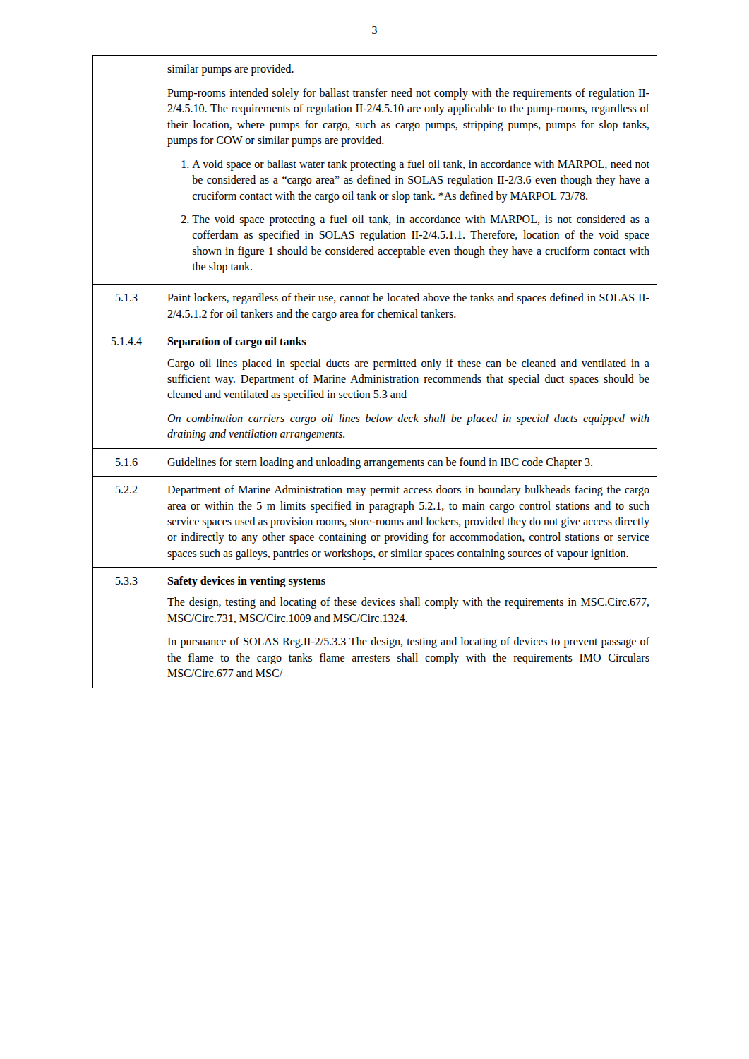3
| | similar pumps are provided. Pump-rooms intended solely for ballast transfer need not comply with the requirements of regulation II-2/4.5.10. The requirements of regulation II-2/4.5.10 are only applicable to the pump-rooms, regardless of their location, where pumps for cargo, such as cargo pumps, stripping pumps, pumps for slop tanks, pumps for COW or similar pumps are provided. A void space or ballast water tank protecting a fuel oil tank, in accordance with MARPOL, need not be considered as a “cargo area” as defined in SOLAS regulation II-2/3.6 even though they have a cruciform contact with the cargo oil tank or slop tank. *As defined by MARPOL 73/78. The void space protecting a fuel oil tank, in accordance with MARPOL, is not considered as a cofferdam as specified in SOLAS regulation II-2/4.5.1.1. Therefore, location of the void space shown in figure 1 should be considered acceptable even though they have a cruciform contact with the slop tank. |
| 5.1.3 | Paint lockers, regardless of their use, cannot be located above the tanks and spaces defined in SOLAS II-2/4.5.1.2 for oil tankers and the cargo area for chemical tankers. |
| 5.1.4.4 | Separation of cargo oil tanks Cargo oil lines placed in special ducts are permitted only if these can be cleaned and ventilated in a sufficient way. Department of Marine Administration recommends that special duct spaces should be cleaned and ventilated as specified in section 5.3 and On combination carriers cargo oil lines below deck shall be placed in special ducts equipped with draining and ventilation arrangements. |
| 5.1.6 | Guidelines for stern loading and unloading arrangements can be found in IBC code Chapter 3. |
| 5.2.2 | Department of Marine Administration may permit access doors in boundary bulkheads facing the cargo area or within the 5 m limits specified in paragraph 5.2.1, to main cargo control stations and to such service spaces used as provision rooms, store-rooms and lockers, provided they do not give access directly or indirectly to any other space containing or providing for accommodation, control stations or service spaces such as galleys, pantries or workshops, or similar spaces containing sources of vapour ignition. |
| 5.3.3 | Safety devices in venting systems The design, testing and locating of these devices shall comply with the requirements in MSC.Circ.677, MSC/Circ.731, MSC/Circ.1009 and MSC/Circ.1324. In pursuance of SOLAS Reg.II-2/5.3.3 The design, testing and locating of devices to prevent passage of the flame to the cargo tanks flame arresters shall comply with the requirements IMO Circulars MSC/Circ.677 and MSC/ |